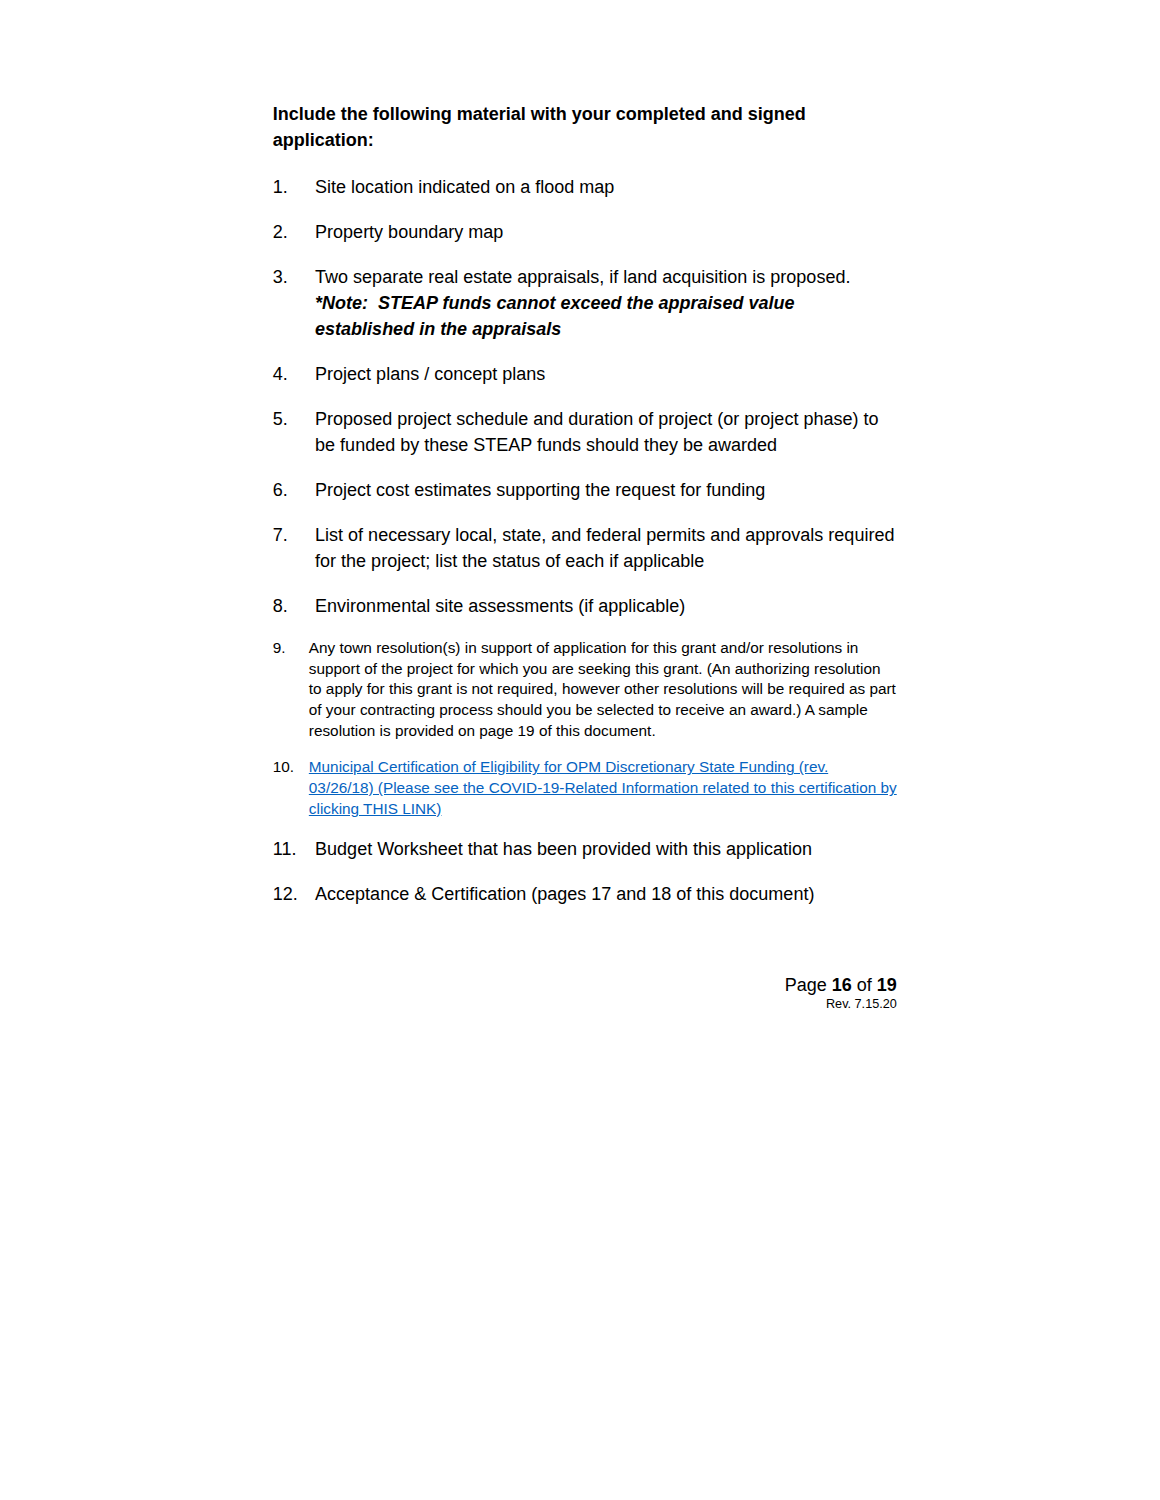Include the following material with your completed and signed application:
1. Site location indicated on a flood map
2. Property boundary map
3. Two separate real estate appraisals, if land acquisition is proposed. *Note: STEAP funds cannot exceed the appraised value established in the appraisals
4. Project plans / concept plans
5. Proposed project schedule and duration of project (or project phase) to be funded by these STEAP funds should they be awarded
6. Project cost estimates supporting the request for funding
7. List of necessary local, state, and federal permits and approvals required for the project; list the status of each if applicable
8. Environmental site assessments (if applicable)
9. Any town resolution(s) in support of application for this grant and/or resolutions in support of the project for which you are seeking this grant. (An authorizing resolution to apply for this grant is not required, however other resolutions will be required as part of your contracting process should you be selected to receive an award.) A sample resolution is provided on page 19 of this document.
10. Municipal Certification of Eligibility for OPM Discretionary State Funding (rev. 03/26/18) (Please see the COVID-19-Related Information related to this certification by clicking THIS LINK)
11. Budget Worksheet that has been provided with this application
12. Acceptance & Certification (pages 17 and 18 of this document)
Page 16 of 19
Rev. 7.15.20